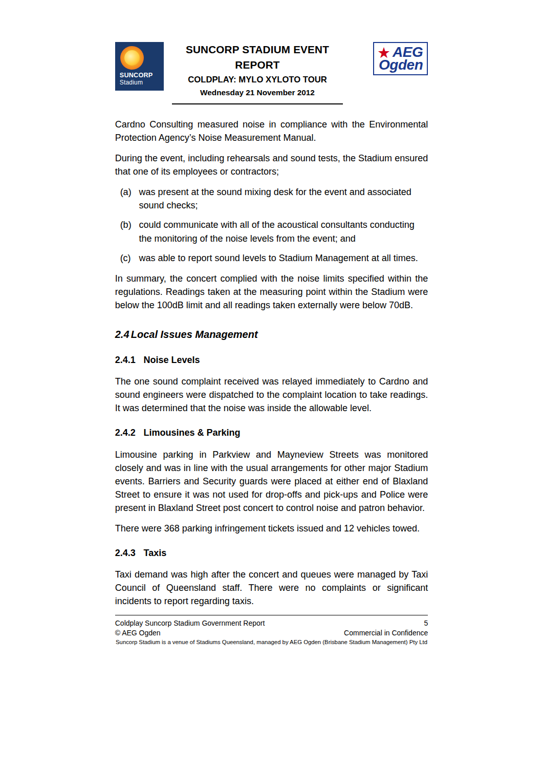SUNCORPStadium
SUNCORP STADIUM EVENT REPORT
COLDPLAY: MYLO XYLOTO TOUR
Wednesday 21 November 2012
★ AEG
Ogden
Cardno Consulting measured noise in compliance with the Environmental Protection Agency’s Noise Measurement Manual.
During the event, including rehearsals and sound tests, the Stadium ensured that one of its employees or contractors;
(a) was present at the sound mixing desk for the event and associated sound checks;
(b) could communicate with all of the acoustical consultants conducting the monitoring of the noise levels from the event; and
(c) was able to report sound levels to Stadium Management at all times.
In summary, the concert complied with the noise limits specified within the regulations. Readings taken at the measuring point within the Stadium were below the 100dB limit and all readings taken externally were below 70dB.
2.4 Local Issues Management
2.4.1 Noise Levels
The one sound complaint received was relayed immediately to Cardno and sound engineers were dispatched to the complaint location to take readings. It was determined that the noise was inside the allowable level.
2.4.2 Limousines & Parking
Limousine parking in Parkview and Mayneview Streets was monitored closely and was in line with the usual arrangements for other major Stadium events. Barriers and Security guards were placed at either end of Blaxland Street to ensure it was not used for drop-offs and pick-ups and Police were present in Blaxland Street post concert to control noise and patron behavior.
There were 368 parking infringement tickets issued and 12 vehicles towed.
2.4.3 Taxis
Taxi demand was high after the concert and queues were managed by Taxi Council of Queensland staff. There were no complaints or significant incidents to report regarding taxis.
Coldplay Suncorp Stadium Government Report 5
© AEG Ogden Commercial in Confidence
Suncorp Stadium is a venue of Stadiums Queensland, managed by AEG Ogden (Brisbane Stadium Management) Pty Ltd